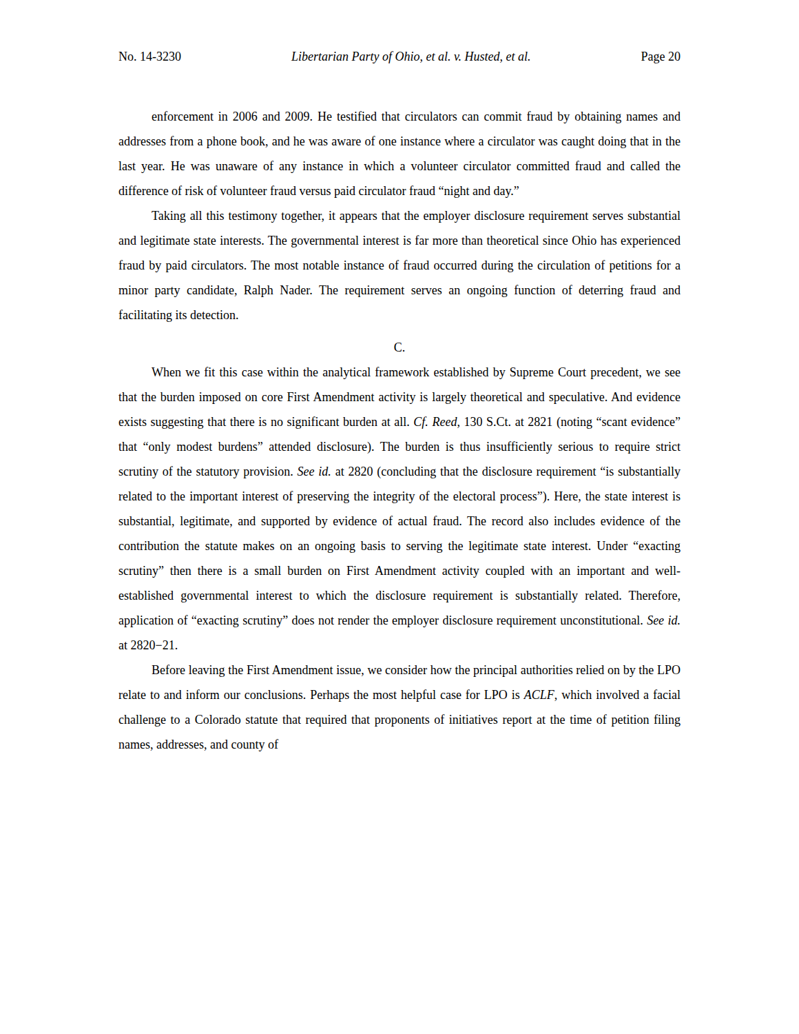No. 14-3230 Libertarian Party of Ohio, et al. v. Husted, et al. Page 20
enforcement in 2006 and 2009. He testified that circulators can commit fraud by obtaining names and addresses from a phone book, and he was aware of one instance where a circulator was caught doing that in the last year. He was unaware of any instance in which a volunteer circulator committed fraud and called the difference of risk of volunteer fraud versus paid circulator fraud “night and day.”
Taking all this testimony together, it appears that the employer disclosure requirement serves substantial and legitimate state interests. The governmental interest is far more than theoretical since Ohio has experienced fraud by paid circulators. The most notable instance of fraud occurred during the circulation of petitions for a minor party candidate, Ralph Nader. The requirement serves an ongoing function of deterring fraud and facilitating its detection.
C.
When we fit this case within the analytical framework established by Supreme Court precedent, we see that the burden imposed on core First Amendment activity is largely theoretical and speculative. And evidence exists suggesting that there is no significant burden at all. Cf. Reed, 130 S.Ct. at 2821 (noting “scant evidence” that “only modest burdens” attended disclosure). The burden is thus insufficiently serious to require strict scrutiny of the statutory provision. See id. at 2820 (concluding that the disclosure requirement “is substantially related to the important interest of preserving the integrity of the electoral process”). Here, the state interest is substantial, legitimate, and supported by evidence of actual fraud. The record also includes evidence of the contribution the statute makes on an ongoing basis to serving the legitimate state interest. Under “exacting scrutiny” then there is a small burden on First Amendment activity coupled with an important and well-established governmental interest to which the disclosure requirement is substantially related. Therefore, application of “exacting scrutiny” does not render the employer disclosure requirement unconstitutional. See id. at 2820−21.
Before leaving the First Amendment issue, we consider how the principal authorities relied on by the LPO relate to and inform our conclusions. Perhaps the most helpful case for LPO is ACLF, which involved a facial challenge to a Colorado statute that required that proponents of initiatives report at the time of petition filing names, addresses, and county of